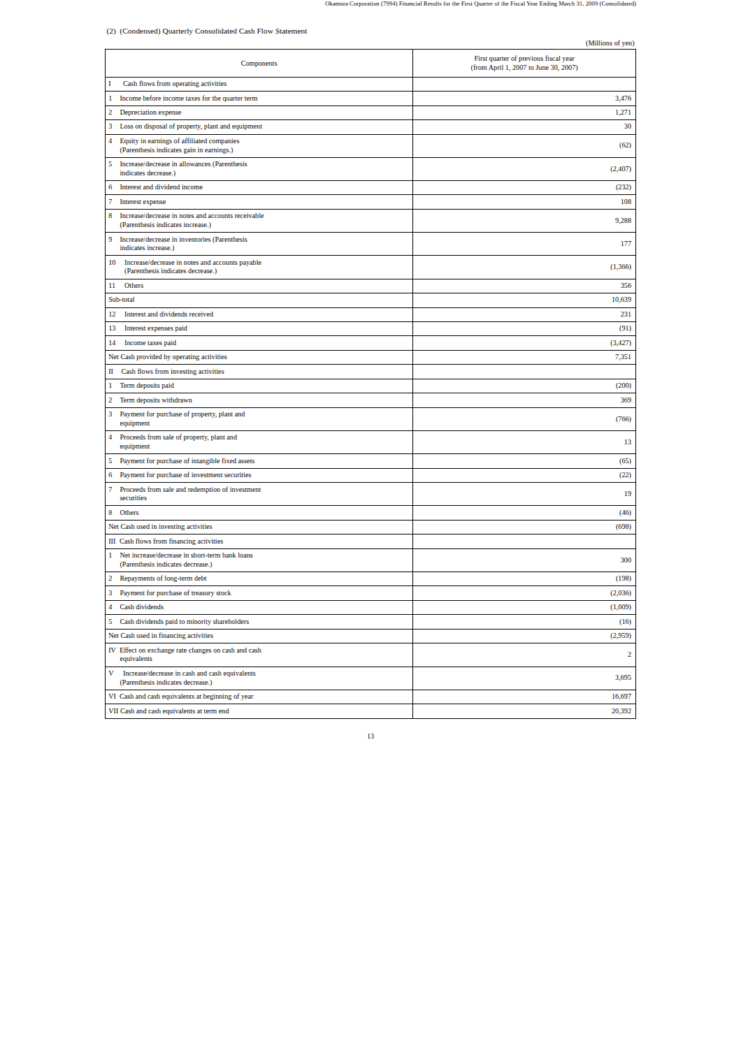Okamura Corporation (7994) Financial Results for the First Quarter of the Fiscal Year Ending March 31, 2009 (Consolidated)
(2) (Condensed) Quarterly Consolidated Cash Flow Statement
(Millions of yen)
| Components | First quarter of previous fiscal year (from April 1, 2007 to June 30, 2007) |
| --- | --- |
| I Cash flows from operating activities | |
| 1 Income before income taxes for the quarter term | 3,476 |
| 2 Depreciation expense | 1,271 |
| 3 Loss on disposal of property, plant and equipment | 30 |
| 4 Equity in earnings of affiliated companies (Parenthesis indicates gain in earnings.) | (62) |
| 5 Increase/decrease in allowances (Parenthesis indicates decrease.) | (2,407) |
| 6 Interest and dividend income | (232) |
| 7 Interest expense | 108 |
| 8 Increase/decrease in notes and accounts receivable (Parenthesis indicates increase.) | 9,288 |
| 9 Increase/decrease in inventories (Parenthesis indicates increase.) | 177 |
| 10 Increase/decrease in notes and accounts payable (Parenthesis indicates decrease.) | (1,366) |
| 11 Others | 356 |
| Sub-total | 10,639 |
| 12 Interest and dividends received | 231 |
| 13 Interest expenses paid | (91) |
| 14 Income taxes paid | (3,427) |
| Net Cash provided by operating activities | 7,351 |
| II Cash flows from investing activities | |
| 1 Term deposits paid | (200) |
| 2 Term deposits withdrawn | 369 |
| 3 Payment for purchase of property, plant and equipment | (766) |
| 4 Proceeds from sale of property, plant and equipment | 13 |
| 5 Payment for purchase of intangible fixed assets | (65) |
| 6 Payment for purchase of investment securities | (22) |
| 7 Proceeds from sale and redemption of investment securities | 19 |
| 8 Others | (46) |
| Net Cash used in investing activities | (698) |
| III Cash flows from financing activities | |
| 1 Net increase/decrease in short-term bank loans (Parenthesis indicates decrease.) | 300 |
| 2 Repayments of long-term debt | (198) |
| 3 Payment for purchase of treasury stock | (2,036) |
| 4 Cash dividends | (1,009) |
| 5 Cash dividends paid to minority shareholders | (16) |
| Net Cash used in financing activities | (2,959) |
| IV Effect on exchange rate changes on cash and cash equivalents | 2 |
| V Increase/decrease in cash and cash equivalents (Parenthesis indicates decrease.) | 3,695 |
| VI Cash and cash equivalents at beginning of year | 16,697 |
| VII Cash and cash equivalents at term end | 20,392 |
13